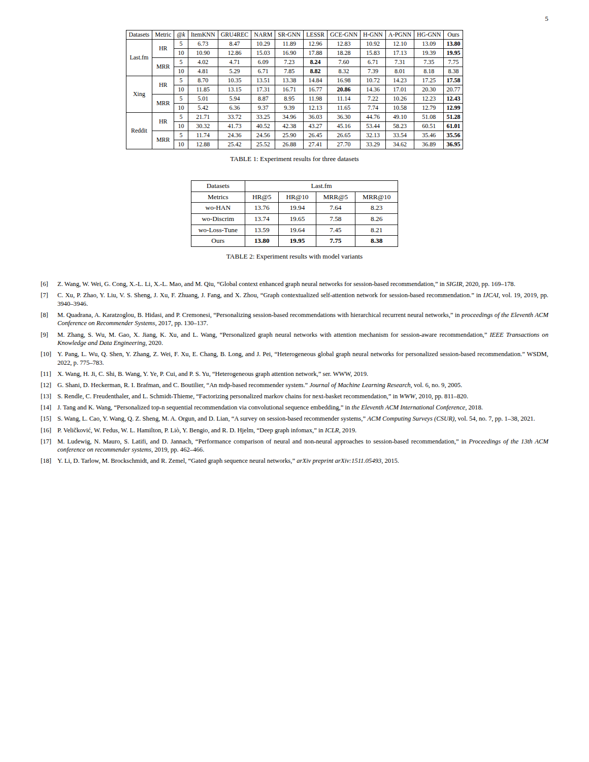5
TABLE 1: Experiment results for three datasets
| Datasets | Metric | @ k | ItemKNN | GRU4REC | NARM | SR-GNN | LESSR | GCE-GNN | H-GNN | A-PGNN | HG-GNN | Ours |
| --- | --- | --- | --- | --- | --- | --- | --- | --- | --- | --- | --- | --- |
| Last.fm | HR | 5 | 6.73 | 8.47 | 10.29 | 11.89 | 12.96 | 12.83 | 10.92 | 12.10 | 13.09 | 13.80 |
| 10 | 10.90 | 12.86 | 15.03 | 16.90 | 17.88 | 18.28 | 15.83 | 17.13 | 19.39 | 19.95 |
| MRR | 5 | 4.02 | 4.71 | 6.09 | 7.23 | 8.24 | 7.60 | 6.71 | 7.31 | 7.35 | 7.75 |
| 10 | 4.81 | 5.29 | 6.71 | 7.85 | 8.82 | 8.32 | 7.39 | 8.01 | 8.18 | 8.38 |
| Xing | HR | 5 | 8.70 | 10.35 | 13.51 | 13.38 | 14.84 | 16.98 | 10.72 | 14.23 | 17.25 | 17.58 |
| 10 | 11.85 | 13.15 | 17.31 | 16.71 | 16.77 | 20.86 | 14.36 | 17.01 | 20.30 | 20.77 |
| MRR | 5 | 5.01 | 5.94 | 8.87 | 8.95 | 11.98 | 11.14 | 7.22 | 10.26 | 12.23 | 12.43 |
| 10 | 5.42 | 6.36 | 9.37 | 9.39 | 12.13 | 11.65 | 7.74 | 10.58 | 12.79 | 12.99 |
| Reddit | HR | 5 | 21.71 | 33.72 | 33.25 | 34.96 | 36.03 | 36.30 | 44.76 | 49.10 | 51.08 | 51.28 |
| 10 | 30.32 | 41.73 | 40.52 | 42.38 | 43.27 | 45.16 | 53.44 | 58.23 | 60.51 | 61.01 |
| MRR | 5 | 11.74 | 24.36 | 24.56 | 25.90 | 26.45 | 26.65 | 32.13 | 33.54 | 35.46 | 35.56 |
| 10 | 12.88 | 25.42 | 25.52 | 26.88 | 27.41 | 27.70 | 33.29 | 34.62 | 36.89 | 36.95 |
TABLE 2: Experiment results with model variants
| Datasets | Last.fm |
| --- | --- |
| Metrics | HR@5 | HR@10 | MRR@5 | MRR@10 |
| wo-HAN | 13.76 | 19.94 | 7.64 | 8.23 |
| wo-Discrim | 13.74 | 19.65 | 7.58 | 8.26 |
| wo-Loss-Tune | 13.59 | 19.64 | 7.45 | 8.21 |
| Ours | 13.80 | 19.95 | 7.75 | 8.38 |
[6] Z. Wang, W. Wei, G. Cong, X.-L. Li, X.-L. Mao, and M. Qiu, “Global context enhanced graph neural networks for session-based recommendation,” in SIGIR, 2020, pp. 169–178.
[7] C. Xu, P. Zhao, Y. Liu, V. S. Sheng, J. Xu, F. Zhuang, J. Fang, and X. Zhou, “Graph contextualized self-attention network for session-based recommendation.” in IJCAI, vol. 19, 2019, pp. 3940–3946.
[8] M. Quadrana, A. Karatzoglou, B. Hidasi, and P. Cremonesi, “Personalizing session-based recommendations with hierarchical recurrent neural networks,” in proceedings of the Eleventh ACM Conference on Recommender Systems, 2017, pp. 130–137.
[9] M. Zhang, S. Wu, M. Gao, X. Jiang, K. Xu, and L. Wang, “Personalized graph neural networks with attention mechanism for session-aware recommendation,” IEEE Transactions on Knowledge and Data Engineering, 2020.
[10] Y. Pang, L. Wu, Q. Shen, Y. Zhang, Z. Wei, F. Xu, E. Chang, B. Long, and J. Pei, “Heterogeneous global graph neural networks for personalized session-based recommendation.” WSDM, 2022, p. 775–783.
[11] X. Wang, H. Ji, C. Shi, B. Wang, Y. Ye, P. Cui, and P. S. Yu, “Heterogeneous graph attention network,” ser. WWW, 2019.
[12] G. Shani, D. Heckerman, R. I. Brafman, and C. Boutilier, “An mdp-based recommender system.” Journal of Machine Learning Research, vol. 6, no. 9, 2005.
[13] S. Rendle, C. Freudenthaler, and L. Schmidt-Thieme, “Factorizing personalized markov chains for next-basket recommendation,” in WWW, 2010, pp. 811–820.
[14] J. Tang and K. Wang, “Personalized top-n sequential recommendation via convolutional sequence embedding,” in the Eleventh ACM International Conference, 2018.
[15] S. Wang, L. Cao, Y. Wang, Q. Z. Sheng, M. A. Orgun, and D. Lian, “A survey on session-based recommender systems,” ACM Computing Surveys (CSUR), vol. 54, no. 7, pp. 1–38, 2021.
[16] P. Veličković, W. Fedus, W. L. Hamilton, P. Liò, Y. Bengio, and R. D. Hjelm, “Deep graph infomax,” in ICLR, 2019.
[17] M. Ludewig, N. Mauro, S. Latifi, and D. Jannach, “Performance comparison of neural and non-neural approaches to session-based recommendation,” in Proceedings of the 13th ACM conference on recommender systems, 2019, pp. 462–466.
[18] Y. Li, D. Tarlow, M. Brockschmidt, and R. Zemel, “Gated graph sequence neural networks,” arXiv preprint arXiv:1511.05493, 2015.